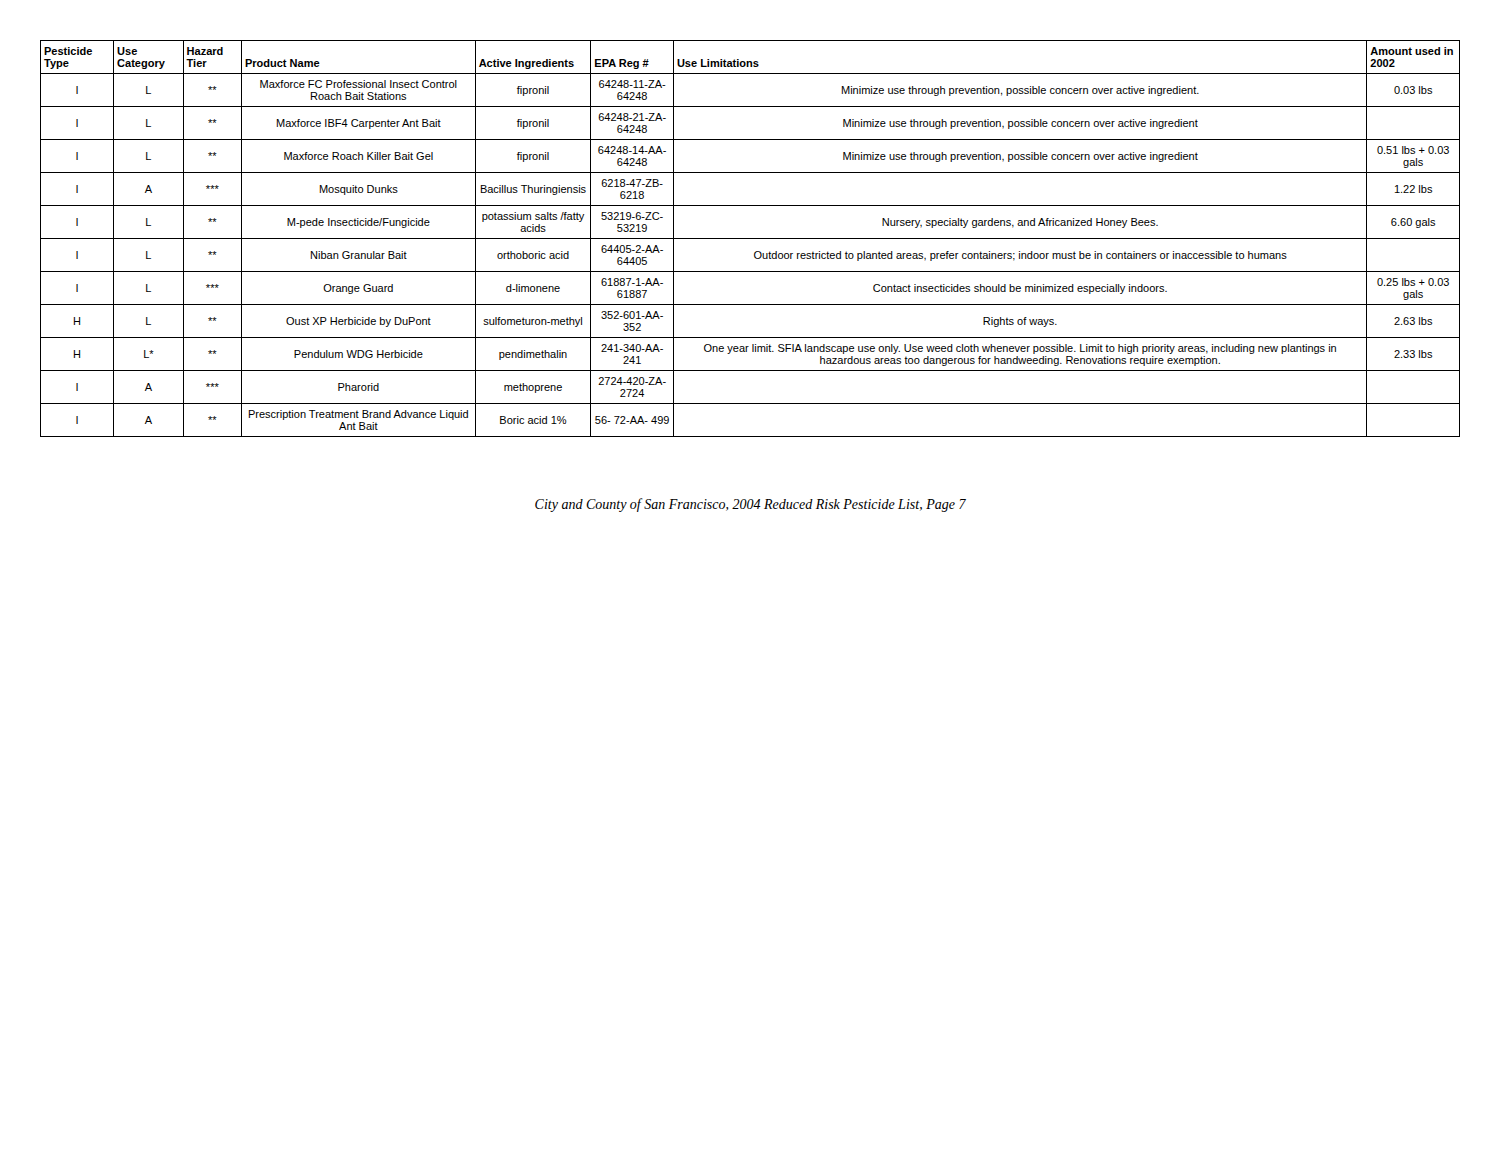| Pesticide Type | Use Category | Hazard Tier | Product Name | Active Ingredients | EPA Reg # | Use Limitations | Amount used in 2002 |
| --- | --- | --- | --- | --- | --- | --- | --- |
| I | L | ** | Maxforce FC Professional Insect Control Roach Bait Stations | fipronil | 64248-11-ZA-64248 | Minimize use through prevention, possible concern over active ingredient. | 0.03 lbs |
| I | L | ** | Maxforce IBF4 Carpenter Ant Bait | fipronil | 64248-21-ZA-64248 | Minimize use through prevention, possible concern over active ingredient | |
| I | L | ** | Maxforce Roach Killer Bait Gel | fipronil | 64248-14-AA-64248 | Minimize use through prevention, possible concern over active ingredient | 0.51 lbs + 0.03 gals |
| I | A | *** | Mosquito Dunks | Bacillus Thuringiensis | 6218-47-ZB-6218 | | 1.22 lbs |
| I | L | ** | M-pede Insecticide/Fungicide | potassium salts /fatty acids | 53219-6-ZC-53219 | Nursery, specialty gardens, and Africanized Honey Bees. | 6.60 gals |
| I | L | ** | Niban Granular Bait | orthoboric acid | 64405-2-AA-64405 | Outdoor restricted to planted areas, prefer containers; indoor must be in containers or inaccessible to humans | |
| I | L | *** | Orange Guard | d-limonene | 61887-1-AA-61887 | Contact insecticides should be minimized especially indoors. | 0.25 lbs + 0.03 gals |
| H | L | ** | Oust XP Herbicide by DuPont | sulfometuron-methyl | 352-601-AA-352 | Rights of ways. | 2.63 lbs |
| H | L* | ** | Pendulum WDG Herbicide | pendimethalin | 241-340-AA-241 | One year limit. SFIA landscape use only. Use weed cloth whenever possible. Limit to high priority areas, including new plantings in hazardous areas too dangerous for handweeding. Renovations require exemption. | 2.33 lbs |
| I | A | *** | Pharorid | methoprene | 2724-420-ZA-2724 | | |
| I | A | ** | Prescription Treatment Brand Advance Liquid Ant Bait | Boric acid 1% | 56- 72-AA- 499 | | |
City and County of San Francisco, 2004 Reduced Risk Pesticide List, Page 7